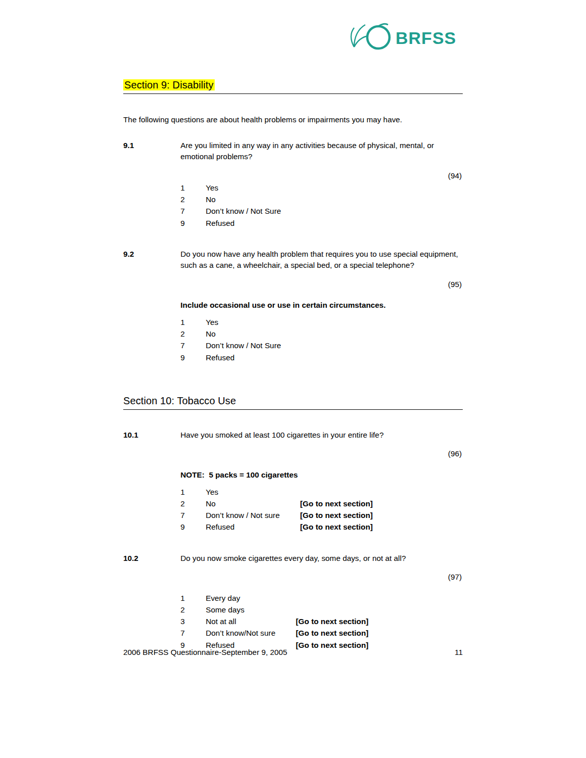BRFSS BRFSS
Section 9: Disability
The following questions are about health problems or impairments you may have.
9.1
Are you limited in any way in any activities because of physical, mental, or emotional problems?
(94)
| 1 | Yes |
| 2 | No |
| 7 | Don’t know / Not Sure |
| 9 | Refused |
9.2
Do you now have any health problem that requires you to use special equipment, such as a cane, a wheelchair, a special bed, or a special telephone?
(95)
Include occasional use or use in certain circumstances.
| 1 | Yes |
| 2 | No |
| 7 | Don’t know / Not Sure |
| 9 | Refused |
Section 10: Tobacco Use
10.1
Have you smoked at least 100 cigarettes in your entire life?
(96)
NOTE: 5 packs = 100 cigarettes
| 1 | Yes | |
| 2 | No | [Go to next section] |
| 7 | Don’t know / Not sure | [Go to next section] |
| 9 | Refused | [Go to next section] |
10.2
Do you now smoke cigarettes every day, some days, or not at all?
(97)
| 1 | Every day | |
| 2 | Some days | |
| 3 | Not at all | [Go to next section] |
| 7 | Don’t know/Not sure | [Go to next section] |
| 9 | Refused | [Go to next section] |
2006 BRFSS Questionnaire-September 9, 2005
11